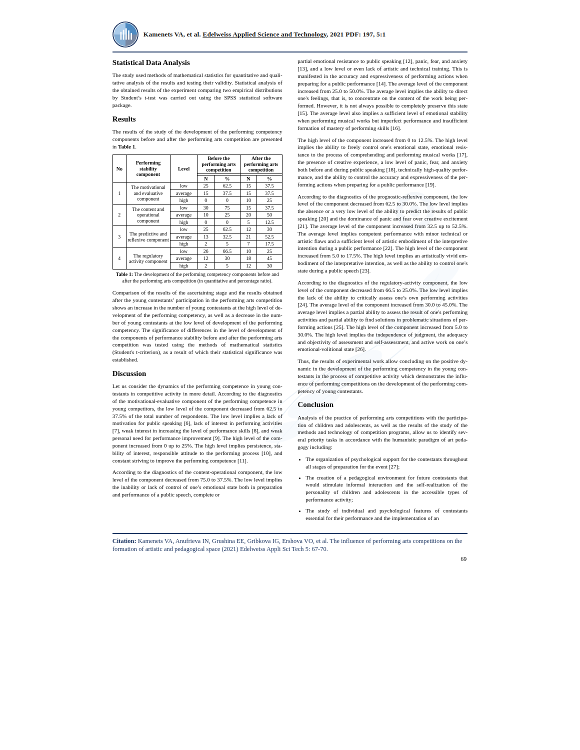Kamenets VA, et al. Edelweiss Applied Science and Technology, 2021 PDF: 197, 5:1
Statistical Data Analysis
The study used methods of mathematical statistics for quantitative and qualitative analysis of the results and testing their validity. Statistical analysis of the obtained results of the experiment comparing two empirical distributions by Student’s t-test was carried out using the SPSS statistical software package.
Results
The results of the study of the development of the performing competency components before and after the performing arts competition are presented in Table 1.
| No | Performing stability component | Level | Before the performing arts competition | After the performing arts competition |
| --- | --- | --- | --- | --- |
| N | % | N | % |
| 1 | The motivational and evaluative component | low | 25 | 62.5 | 15 | 37.5 |
| average | 15 | 37.5 | 15 | 37.5 |
| high | 0 | 0 | 10 | 25 |
| 2 | The content and operational component | low | 30 | 75 | 15 | 37.5 |
| average | 10 | 25 | 20 | 50 |
| high | 0 | 0 | 5 | 12.5 |
| 3 | The predictive and reflexive component | low | 25 | 62.5 | 12 | 30 |
| average | 13 | 32.5 | 21 | 52.5 |
| high | 2 | 5 | 7 | 17.5 |
| 4 | The regulatory activity component | low | 26 | 66.5 | 10 | 25 |
| average | 12 | 30 | 18 | 45 |
| high | 2 | 5 | 12 | 30 |
Table 1: The development of the performing competency components before and after the performing arts competition (in quantitative and percentage ratio).
Comparison of the results of the ascertaining stage and the results obtained after the young contestants’ participation in the performing arts competition shows an increase in the number of young contestants at the high level of development of the performing competency, as well as a decrease in the number of young contestants at the low level of development of the performing competency. The significance of differences in the level of development of the components of performance stability before and after the performing arts competition was tested using the methods of mathematical statistics (Student's t-criterion), as a result of which their statistical significance was established.
Discussion
Let us consider the dynamics of the performing competence in young contestants in competitive activity in more detail. According to the diagnostics of the motivational-evaluative component of the performing competence in young competitors, the low level of the component decreased from 62.5 to 37.5% of the total number of respondents. The low level implies a lack of motivation for public speaking [6], lack of interest in performing activities [7], weak interest in increasing the level of performance skills [8], and weak personal need for performance improvement [9]. The high level of the component increased from 0 up to 25%. The high level implies persistence, stability of interest, responsible attitude to the performing process [10], and constant striving to improve the performing competence [11].
According to the diagnostics of the content-operational component, the low level of the component decreased from 75.0 to 37.5%. The low level implies the inability or lack of control of one’s emotional state both in preparation and performance of a public speech, complete or
partial emotional resistance to public speaking [12], panic, fear, and anxiety [13], and a low level or even lack of artistic and technical training. This is manifested in the accuracy and expressiveness of performing actions when preparing for a public performance [14]. The average level of the component increased from 25.0 to 50.0%. The average level implies the ability to direct one's feelings, that is, to concentrate on the content of the work being performed. However, it is not always possible to completely preserve this state [15]. The average level also implies a sufficient level of emotional stability when performing musical works but imperfect performance and insufficient formation of mastery of performing skills [16].
The high level of the component increased from 0 to 12.5%. The high level implies the ability to freely control one's emotional state, emotional resistance to the process of comprehending and performing musical works [17], the presence of creative experience, a low level of panic, fear, and anxiety both before and during public speaking [18], technically high-quality performance, and the ability to control the accuracy and expressiveness of the performing actions when preparing for a public performance [19].
According to the diagnostics of the prognostic-reflexive component, the low level of the component decreased from 62.5 to 30.0%. The low level implies the absence or a very low level of the ability to predict the results of public speaking [20] and the dominance of panic and fear over creative excitement [21]. The average level of the component increased from 32.5 up to 52.5%. The average level implies competent performance with minor technical or artistic flaws and a sufficient level of artistic embodiment of the interpretive intention during a public performance [22]. The high level of the component increased from 5.0 to 17.5%. The high level implies an artistically vivid embodiment of the interpretative intention, as well as the ability to control one's state during a public speech [23].
According to the diagnostics of the regulatory-activity component, the low level of the component decreased from 66.5 to 25.0%. The low level implies the lack of the ability to critically assess one’s own performing activities [24]. The average level of the component increased from 30.0 to 45.0%. The average level implies a partial ability to assess the result of one's performing activities and partial ability to find solutions in problematic situations of performing actions [25]. The high level of the component increased from 5.0 to 30.0%. The high level implies the independence of judgment, the adequacy and objectivity of assessment and self-assessment, and active work on one’s emotional-volitional state [26].
Thus, the results of experimental work allow concluding on the positive dynamic in the development of the performing competency in the young contestants in the process of competitive activity which demonstrates the influence of performing competitions on the development of the performing competency of young contestants.
Conclusion
Analysis of the practice of performing arts competitions with the participation of children and adolescents, as well as the results of the study of the methods and technology of competition programs, allow us to identify several priority tasks in accordance with the humanistic paradigm of art pedagogy including:
The organization of psychological support for the contestants throughout all stages of preparation for the event [27];
The creation of a pedagogical environment for future contestants that would stimulate informal interaction and the self-realization of the personality of children and adolescents in the accessible types of performance activity;
The study of individual and psychological features of contestants essential for their performance and the implementation of an
Citation: Kamenets VA, Anufrieva IN, Grushina EE, Gribkova IG, Ershova VO, et al. The influence of performing arts competitions on the formation of artistic and pedagogical space (2021) Edelweiss Appli Sci Tech 5: 67-70.
69